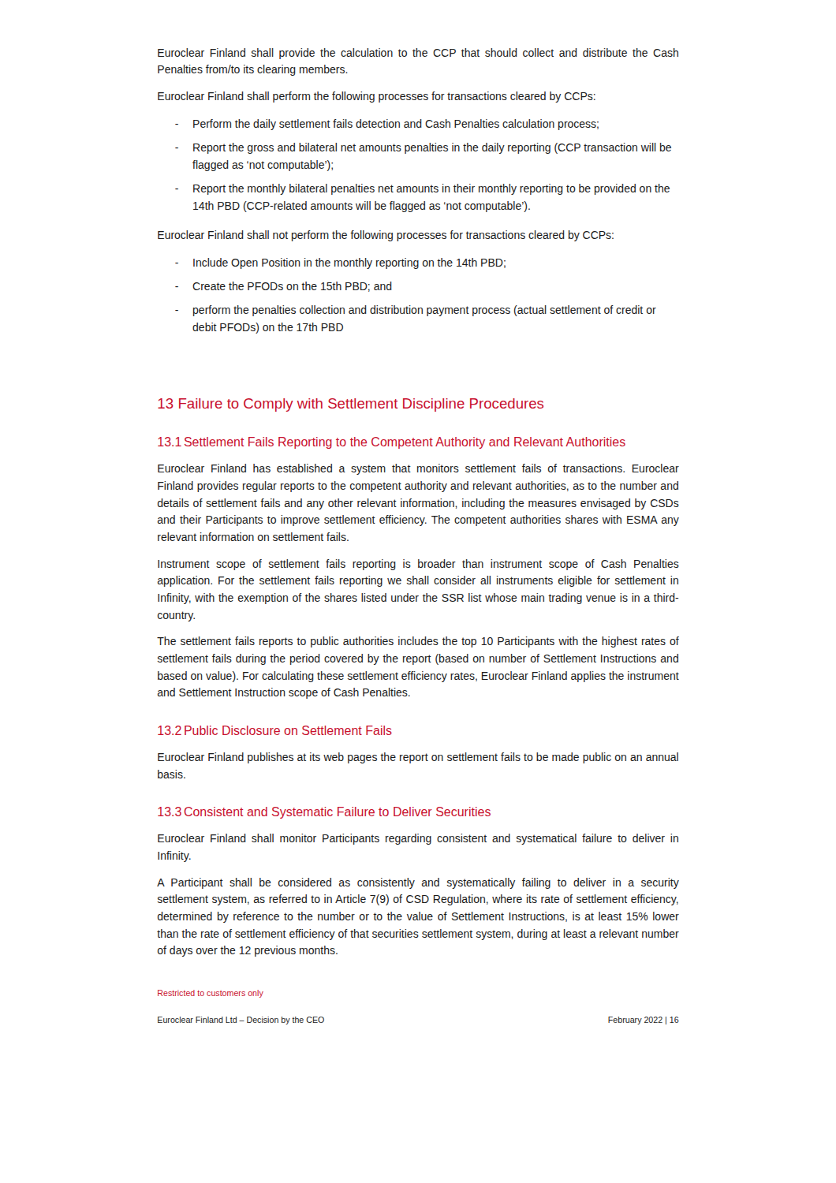Euroclear Finland shall provide the calculation to the CCP that should collect and distribute the Cash Penalties from/to its clearing members.
Euroclear Finland shall perform the following processes for transactions cleared by CCPs:
Perform the daily settlement fails detection and Cash Penalties calculation process;
Report the gross and bilateral net amounts penalties in the daily reporting (CCP transaction will be flagged as ‘not computable’);
Report the monthly bilateral penalties net amounts in their monthly reporting to be provided on the 14th PBD (CCP-related amounts will be flagged as ‘not computable’).
Euroclear Finland shall not perform the following processes for transactions cleared by CCPs:
Include Open Position in the monthly reporting on the 14th PBD;
Create the PFODs on the 15th PBD; and
perform the penalties collection and distribution payment process (actual settlement of credit or debit PFODs) on the 17th PBD
13 Failure to Comply with Settlement Discipline Procedures
13.1 Settlement Fails Reporting to the Competent Authority and Relevant Authorities
Euroclear Finland has established a system that monitors settlement fails of transactions. Euroclear Finland provides regular reports to the competent authority and relevant authorities, as to the number and details of settlement fails and any other relevant information, including the measures envisaged by CSDs and their Participants to improve settlement efficiency. The competent authorities shares with ESMA any relevant information on settlement fails.
Instrument scope of settlement fails reporting is broader than instrument scope of Cash Penalties application. For the settlement fails reporting we shall consider all instruments eligible for settlement in Infinity, with the exemption of the shares listed under the SSR list whose main trading venue is in a third-country.
The settlement fails reports to public authorities includes the top 10 Participants with the highest rates of settlement fails during the period covered by the report (based on number of Settlement Instructions and based on value). For calculating these settlement efficiency rates, Euroclear Finland applies the instrument and Settlement Instruction scope of Cash Penalties.
13.2 Public Disclosure on Settlement Fails
Euroclear Finland publishes at its web pages the report on settlement fails to be made public on an annual basis.
13.3 Consistent and Systematic Failure to Deliver Securities
Euroclear Finland shall monitor Participants regarding consistent and systematical failure to deliver in Infinity.
A Participant shall be considered as consistently and systematically failing to deliver in a security settlement system, as referred to in Article 7(9) of CSD Regulation, where its rate of settlement efficiency, determined by reference to the number or to the value of Settlement Instructions, is at least 15% lower than the rate of settlement efficiency of that securities settlement system, during at least a relevant number of days over the 12 previous months.
Restricted to customers only
Euroclear Finland Ltd – Decision by the CEO February 2022 | 16